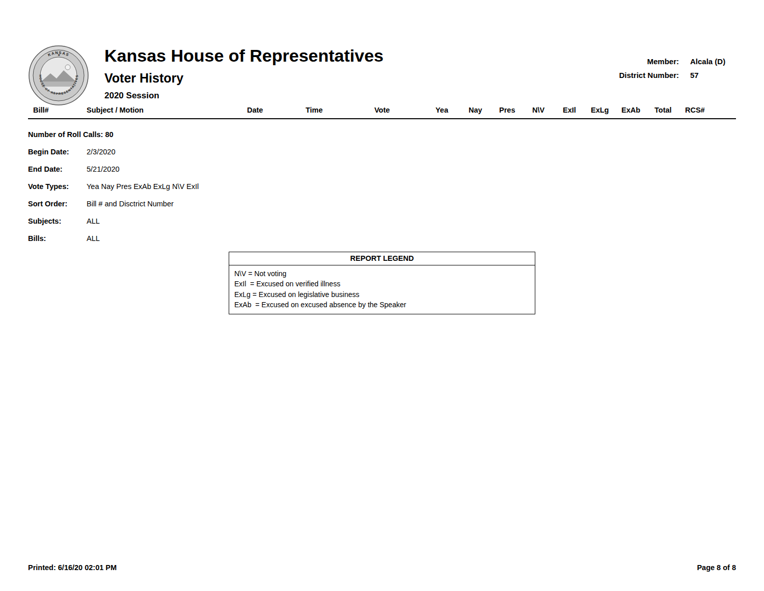KANSAS HOUSE OF REPRESENTATIVES ★
Kansas House of Representatives
Voter History
2020 Session
Member:
Alcala (D)
District Number:
57
Bill# Subject / Motion Date Time Vote Yea Nay Pres N\V ExIl ExLg ExAb Total RCS#
Number of Roll Calls:
80
Begin Date:
2/3/2020
End Date:
5/21/2020
Vote Types:
Yea Nay Pres ExAb ExLg N\V ExIl
Sort Order:
Bill # and Disctrict Number
Subjects:
ALL
Bills:
ALL
REPORT LEGEND
N\V = Not voting
ExIl = Excused on verified illness
ExLg = Excused on legislative business
ExAb = Excused on excused absence by the Speaker
Printed: 6/16/20 02:01 PM
Page 8 of 8